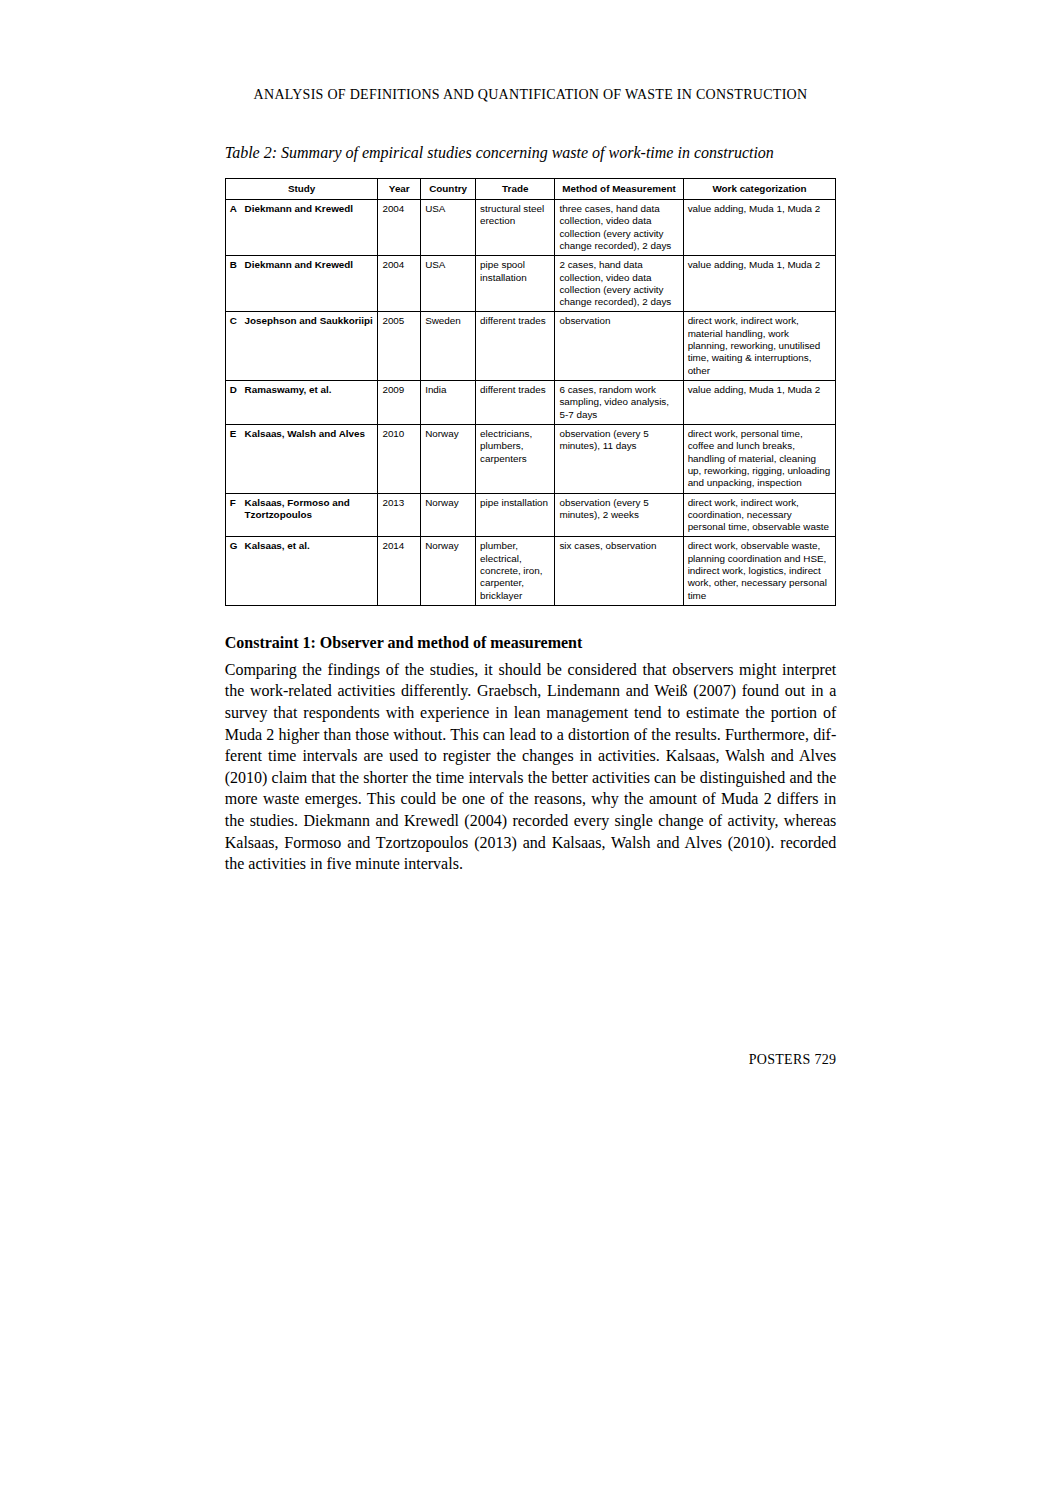Analysis of Definitions and Quantification of Waste in Construction
Table 2: Summary of empirical studies concerning waste of work-time in construction
| Study | Year | Country | Trade | Method of Measurement | Work categorization |
| --- | --- | --- | --- | --- | --- |
| A | Diekmann and Krewedl | 2004 | USA | structural steel erection | three cases, hand data collection, video data collection (every activity change recorded), 2 days | value adding, Muda 1, Muda 2 |
| B | Diekmann and Krewedl | 2004 | USA | pipe spool installation | 2 cases, hand data collection, video data collection (every activity change recorded), 2 days | value adding, Muda 1, Muda 2 |
| C | Josephson and Saukkoriipi | 2005 | Sweden | different trades | observation | direct work, indirect work, material handling, work planning, reworking, unutilised time, waiting & interruptions, other |
| D | Ramaswamy, et al. | 2009 | India | different trades | 6 cases, random work sampling, video analysis, 5-7 days | value adding, Muda 1, Muda 2 |
| E | Kalsaas, Walsh and Alves | 2010 | Norway | electricians, plumbers, carpenters | observation (every 5 minutes), 11 days | direct work, personal time, coffee and lunch breaks, handling of material, cleaning up, reworking, rigging, unloading and unpacking, inspection |
| F | Kalsaas, Formoso and Tzortzopoulos | 2013 | Norway | pipe installation | observation (every 5 minutes), 2 weeks | direct work, indirect work, coordination, necessary personal time, observable waste |
| G | Kalsaas, et al. | 2014 | Norway | plumber, electrical, concrete, iron, carpenter, bricklayer | six cases, observation | direct work, observable waste, planning coordination and HSE, indirect work, logistics, indirect work, other, necessary personal time |
Constraint 1: Observer and method of measurement
Comparing the findings of the studies, it should be considered that observers might interpret the work-related activities differently. Graebsch, Lindemann and Weiß (2007) found out in a survey that respondents with experience in lean management tend to estimate the portion of Muda 2 higher than those without. This can lead to a distortion of the results. Furthermore, different time intervals are used to register the changes in activities. Kalsaas, Walsh and Alves (2010) claim that the shorter the time intervals the better activities can be distinguished and the more waste emerges. This could be one of the reasons, why the amount of Muda 2 differs in the studies. Diekmann and Krewedl (2004) recorded every single change of activity, whereas Kalsaas, Formoso and Tzortzopoulos (2013) and Kalsaas, Walsh and Alves (2010). recorded the activities in five minute intervals.
POSTERS 729